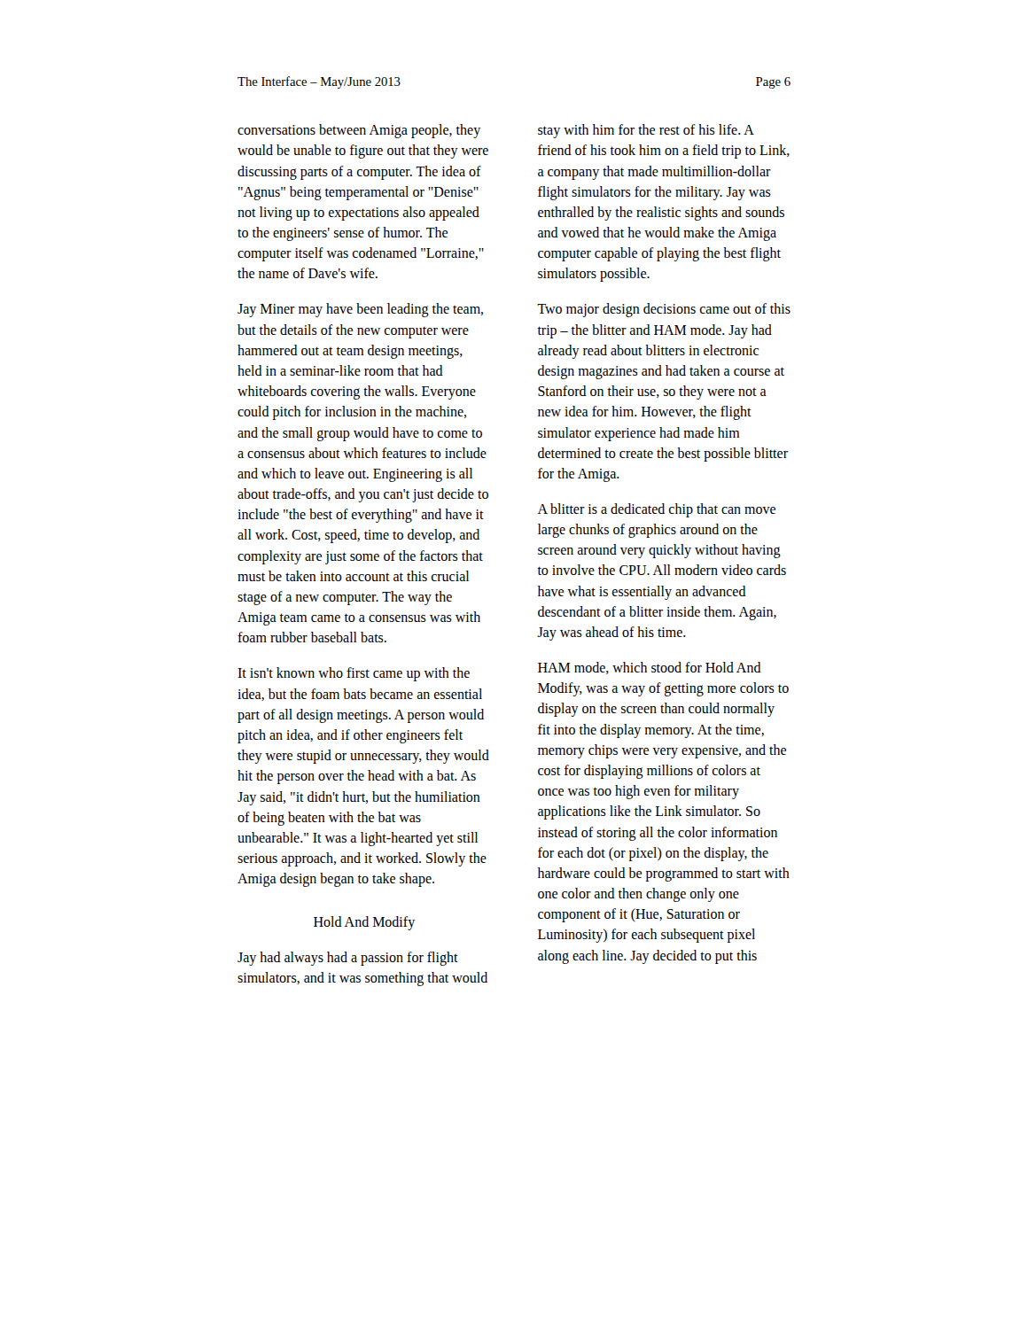The Interface – May/June 2013
Page 6
conversations between Amiga people, they would be unable to figure out that they were discussing parts of a computer. The idea of "Agnus" being temperamental or "Denise" not living up to expectations also appealed to the engineers' sense of humor. The computer itself was codenamed "Lorraine," the name of Dave's wife.
Jay Miner may have been leading the team, but the details of the new computer were hammered out at team design meetings, held in a seminar-like room that had whiteboards covering the walls. Everyone could pitch for inclusion in the machine, and the small group would have to come to a consensus about which features to include and which to leave out. Engineering is all about trade-offs, and you can't just decide to include "the best of everything" and have it all work. Cost, speed, time to develop, and complexity are just some of the factors that must be taken into account at this crucial stage of a new computer. The way the Amiga team came to a consensus was with foam rubber baseball bats.
It isn't known who first came up with the idea, but the foam bats became an essential part of all design meetings. A person would pitch an idea, and if other engineers felt they were stupid or unnecessary, they would hit the person over the head with a bat. As Jay said, "it didn't hurt, but the humiliation of being beaten with the bat was unbearable." It was a light-hearted yet still serious approach, and it worked. Slowly the Amiga design began to take shape.
Hold And Modify
Jay had always had a passion for flight simulators, and it was something that would stay with him for the rest of his life. A friend of his took him on a field trip to Link, a company that made multimillion-dollar flight simulators for the military. Jay was enthralled by the realistic sights and sounds and vowed that he would make the Amiga computer capable of playing the best flight simulators possible.
Two major design decisions came out of this trip – the blitter and HAM mode. Jay had already read about blitters in electronic design magazines and had taken a course at Stanford on their use, so they were not a new idea for him. However, the flight simulator experience had made him determined to create the best possible blitter for the Amiga.
A blitter is a dedicated chip that can move large chunks of graphics around on the screen around very quickly without having to involve the CPU. All modern video cards have what is essentially an advanced descendant of a blitter inside them. Again, Jay was ahead of his time.
HAM mode, which stood for Hold And Modify, was a way of getting more colors to display on the screen than could normally fit into the display memory. At the time, memory chips were very expensive, and the cost for displaying millions of colors at once was too high even for military applications like the Link simulator. So instead of storing all the color information for each dot (or pixel) on the display, the hardware could be programmed to start with one color and then change only one component of it (Hue, Saturation or Luminosity) for each subsequent pixel along each line. Jay decided to put this